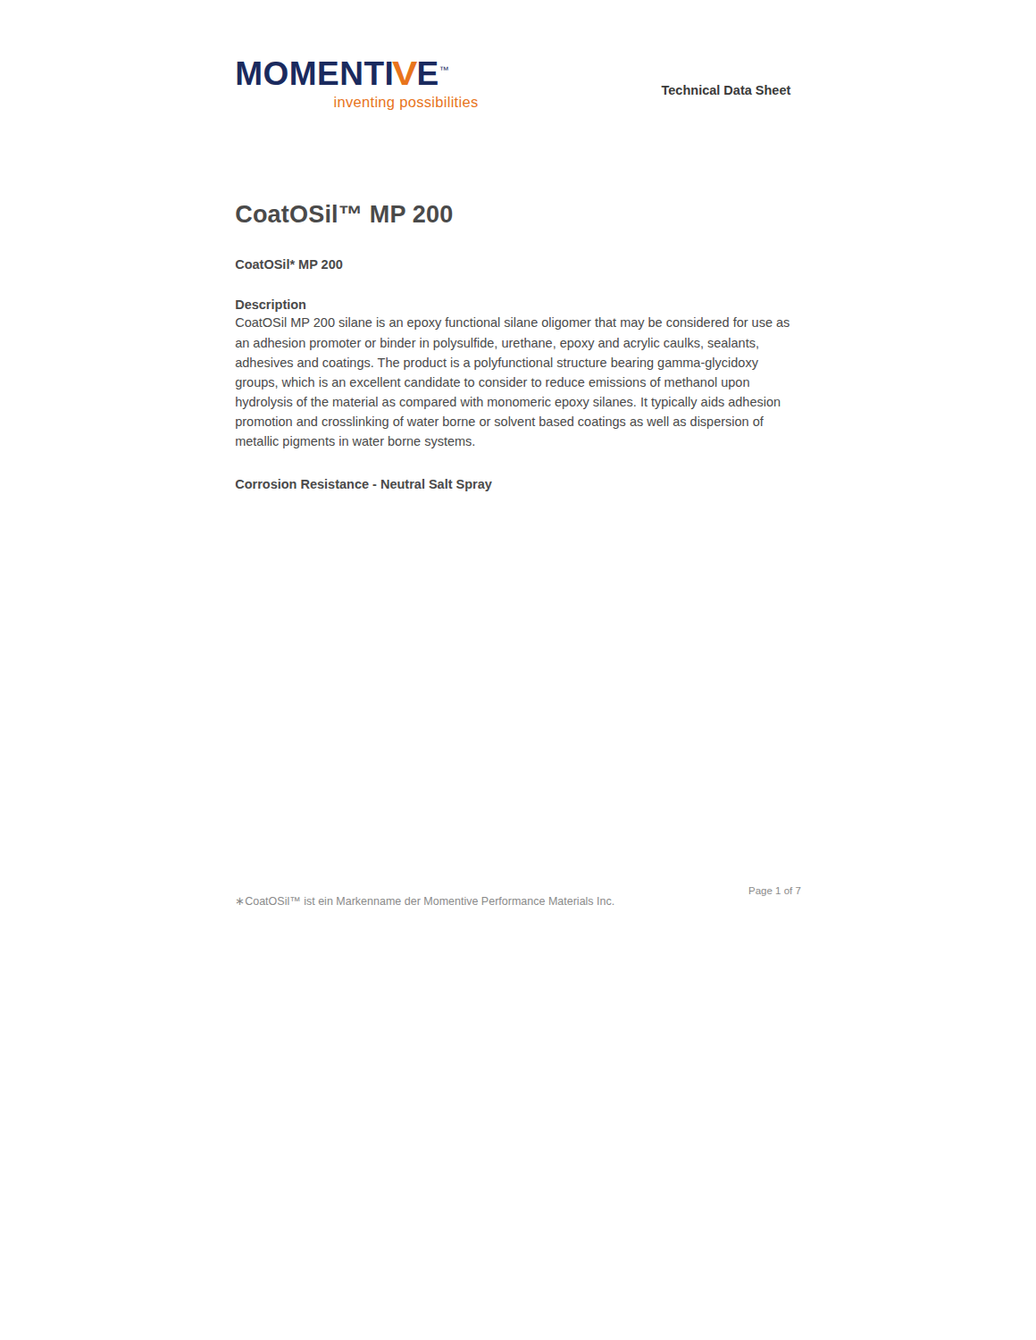MOMENTIVE™
inventing possibilities
Technical Data Sheet
CoatOSil™ MP 200
CoatOSil* MP 200
Description
CoatOSil MP 200 silane is an epoxy functional silane oligomer that may be considered for use as an adhesion promoter or binder in polysulfide, urethane, epoxy and acrylic caulks, sealants, adhesives and coatings. The product is a polyfunctional structure bearing gamma-glycidoxy groups, which is an excellent candidate to consider to reduce emissions of methanol upon hydrolysis of the material as compared with monomeric epoxy silanes. It typically aids adhesion promotion and crosslinking of water borne or solvent based coatings as well as dispersion of metallic pigments in water borne systems.
Corrosion Resistance - Neutral Salt Spray
∗CoatOSil™ ist ein Markenname der Momentive Performance Materials Inc.
Page 1 of 7